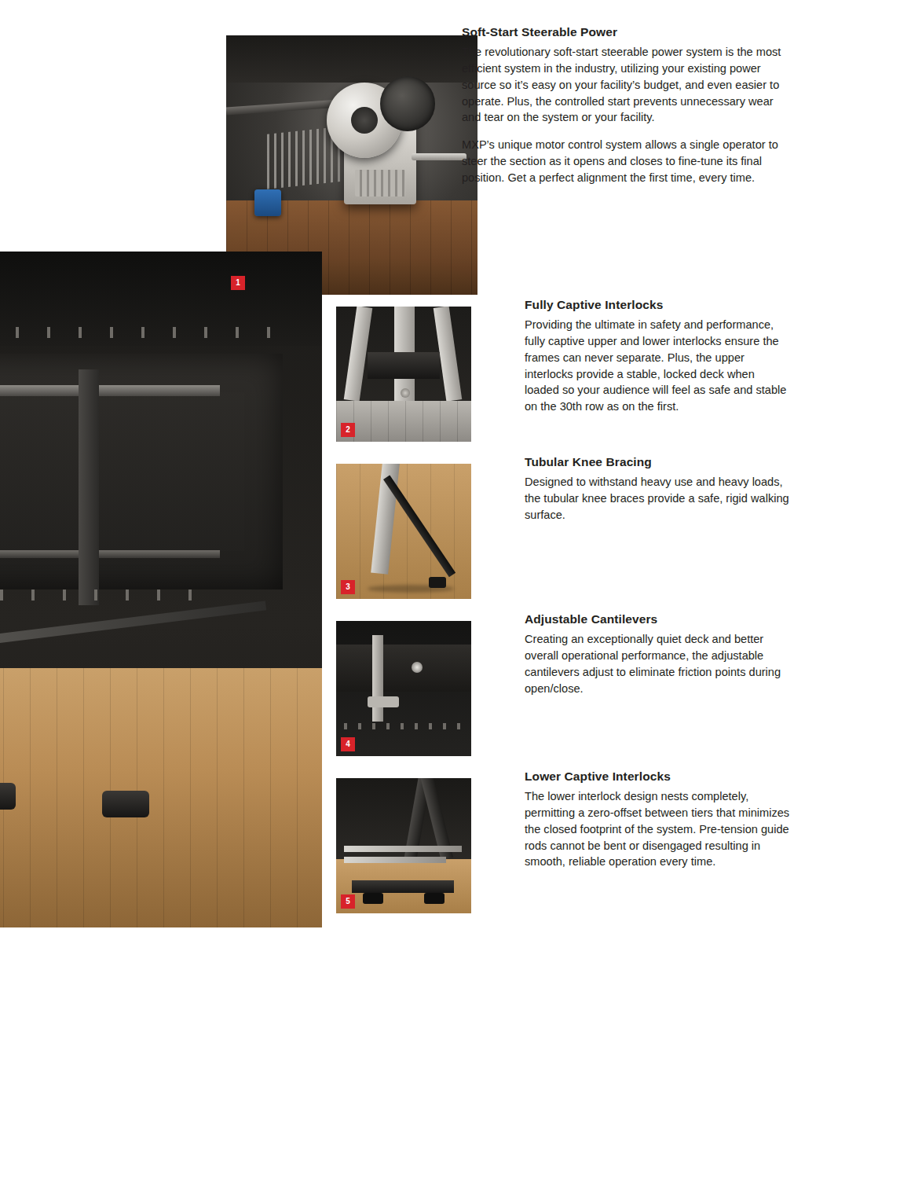1
Soft-Start Steerable Power
The revolutionary soft-start steerable power system is the most efficient system in the industry, utilizing your existing power source so it’s easy on your facility’s budget, and even easier to operate. Plus, the controlled start prevents unnecessary wear and tear on the system or your facility.
MXP’s unique motor control system allows a single operator to steer the section as it opens and closes to fine-tune its final position. Get a perfect alignment the first time, every time.
2
Fully Captive Interlocks
Providing the ultimate in safety and performance, fully captive upper and lower interlocks ensure the frames can never separate. Plus, the upper interlocks provide a stable, locked deck when loaded so your audience will feel as safe and stable on the 30th row as on the first.
3
Tubular Knee Bracing
Designed to withstand heavy use and heavy loads, the tubular knee braces provide a safe, rigid walking surface.
4
Adjustable Cantilevers
Creating an exceptionally quiet deck and better overall operational performance, the adjustable cantilevers adjust to eliminate friction points during open/close.
5
Lower Captive Interlocks
The lower interlock design nests completely, permitting a zero-offset between tiers that minimizes the closed footprint of the system. Pre-tension guide rods cannot be bent or disengaged resulting in smooth, reliable operation every time.